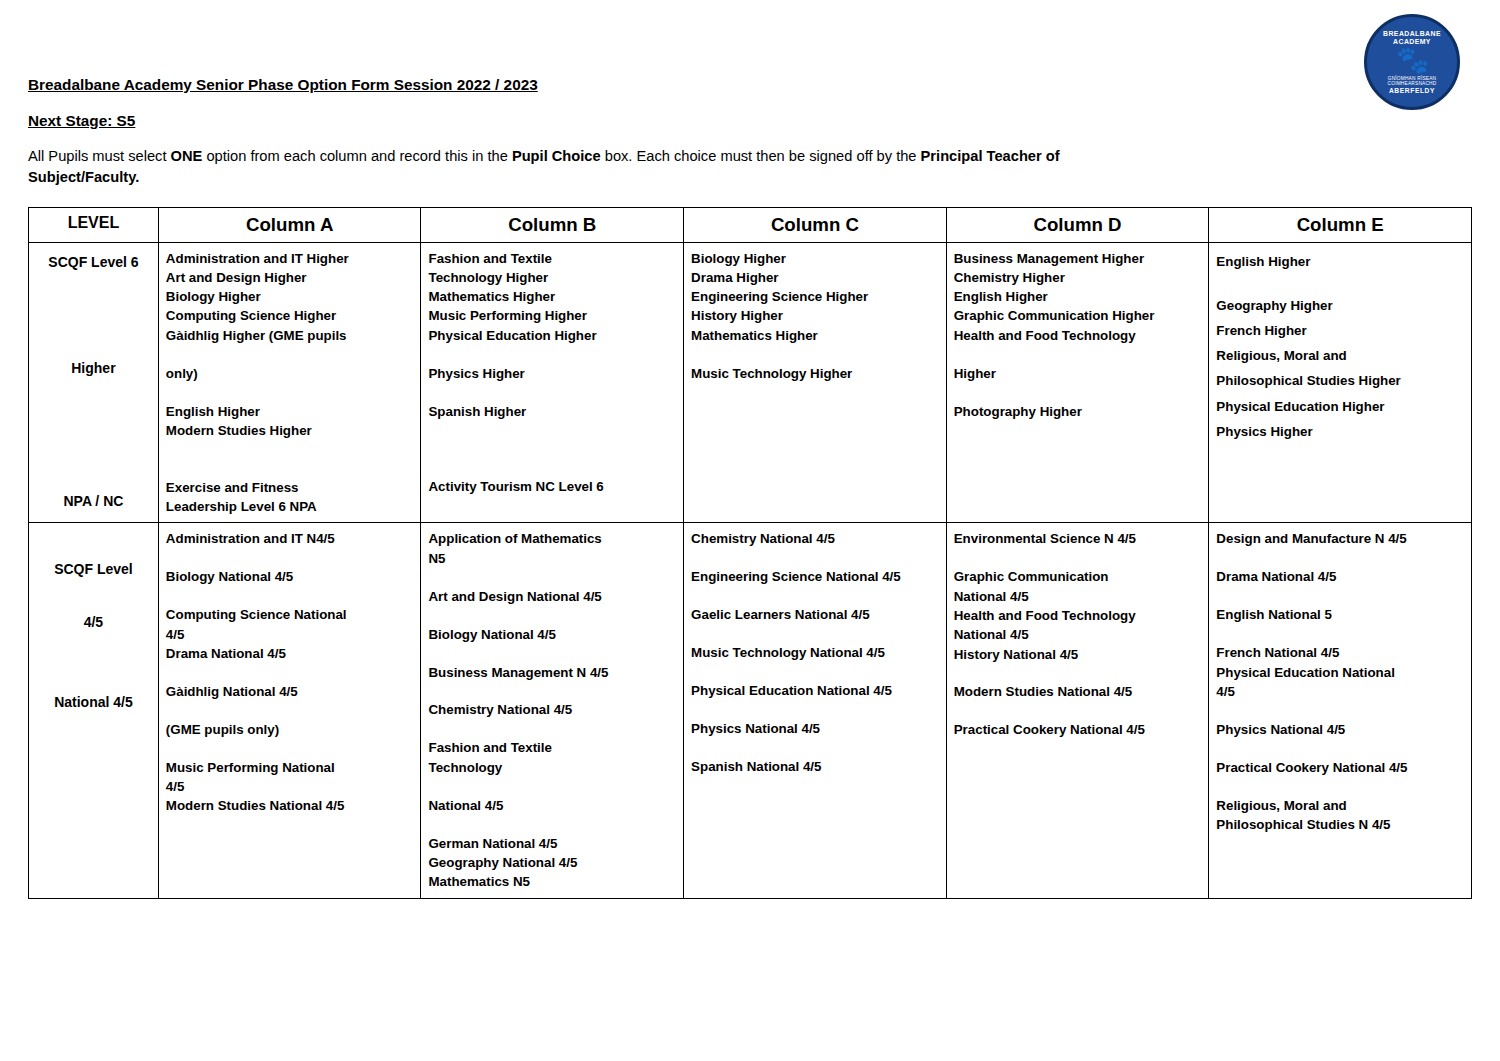Breadalbane Academy
🐾
Gnìomhan Rìsean Coimhearsnachd
Aberfeldy
Breadalbane Academy Senior Phase Option Form Session 2022 / 2023
Next Stage: S5
All Pupils must select ONE option from each column and record this in the Pupil Choice box. Each choice must then be signed off by the Principal Teacher of Subject/Faculty.
| LEVEL | Column A | Column B | Column C | Column D | Column E |
| --- | --- | --- | --- | --- | --- |
| SCQF Level 6 Higher NPA / NC | Administration and IT Higher Art and Design Higher Biology Higher Computing Science Higher Gàidhlig Higher (GME pupils only) English Higher Modern Studies Higher Exercise and Fitness Leadership Level 6 NPA | Fashion and Textile Technology Higher Mathematics Higher Music Performing Higher Physical Education Higher Physics Higher Spanish Higher Activity Tourism NC Level 6 | Biology Higher Drama Higher Engineering Science Higher History Higher Mathematics Higher Music Technology Higher | Business Management Higher Chemistry Higher English Higher Graphic Communication Higher Health and Food Technology Higher Photography Higher | English Higher Geography Higher French Higher Religious, Moral and Philosophical Studies Higher Physical Education Higher Physics Higher |
| SCQF Level 4/5 National 4/5 | Administration and IT N4/5 Biology National 4/5 Computing Science National 4/5 Drama National 4/5 Gàidhlig National 4/5 (GME pupils only) Music Performing National 4/5 Modern Studies National 4/5 | Application of Mathematics N5 Art and Design National 4/5 Biology National 4/5 Business Management N 4/5 Chemistry National 4/5 Fashion and Textile Technology National 4/5 German National 4/5 Geography National 4/5 Mathematics N5 | Chemistry National 4/5 Engineering Science National 4/5 Gaelic Learners National 4/5 Music Technology National 4/5 Physical Education National 4/5 Physics National 4/5 Spanish National 4/5 | Environmental Science N 4/5 Graphic Communication National 4/5 Health and Food Technology National 4/5 History National 4/5 Modern Studies National 4/5 Practical Cookery National 4/5 | Design and Manufacture N 4/5 Drama National 4/5 English National 5 French National 4/5 Physical Education National 4/5 Physics National 4/5 Practical Cookery National 4/5 Religious, Moral and Philosophical Studies N 4/5 |